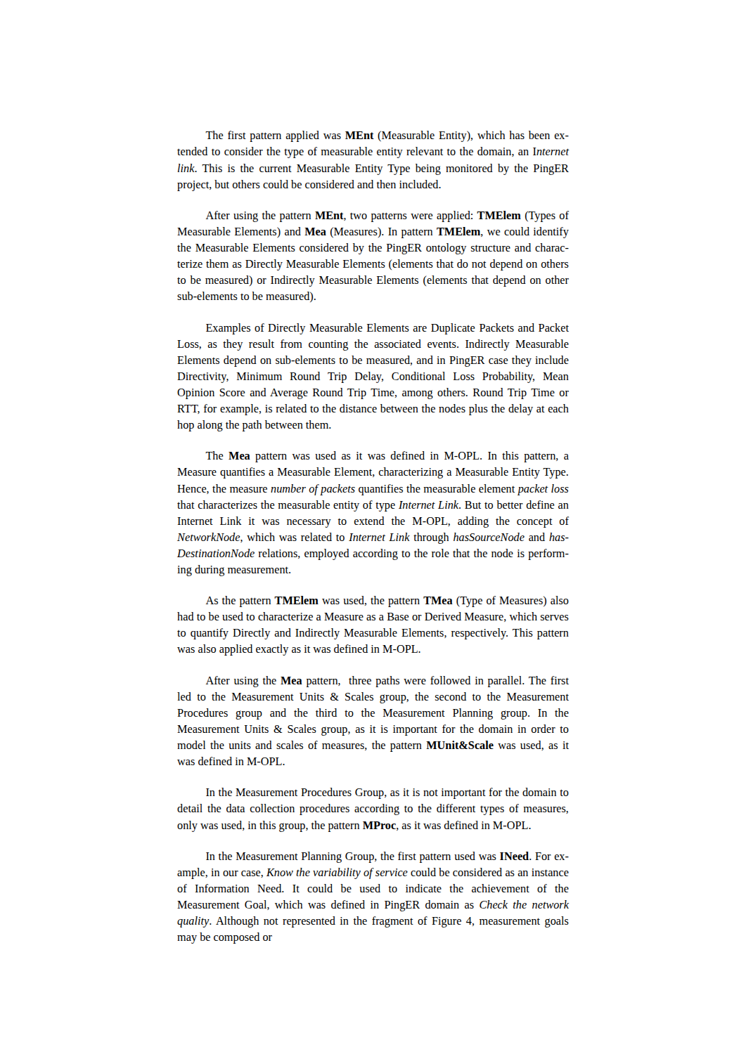The first pattern applied was MEnt (Measurable Entity), which has been extended to consider the type of measurable entity relevant to the domain, an Internet link. This is the current Measurable Entity Type being monitored by the PingER project, but others could be considered and then included.
After using the pattern MEnt, two patterns were applied: TMElem (Types of Measurable Elements) and Mea (Measures). In pattern TMElem, we could identify the Measurable Elements considered by the PingER ontology structure and characterize them as Directly Measurable Elements (elements that do not depend on others to be measured) or Indirectly Measurable Elements (elements that depend on other sub-elements to be measured).
Examples of Directly Measurable Elements are Duplicate Packets and Packet Loss, as they result from counting the associated events. Indirectly Measurable Elements depend on sub-elements to be measured, and in PingER case they include Directivity, Minimum Round Trip Delay, Conditional Loss Probability, Mean Opinion Score and Average Round Trip Time, among others. Round Trip Time or RTT, for example, is related to the distance between the nodes plus the delay at each hop along the path between them.
The Mea pattern was used as it was defined in M-OPL. In this pattern, a Measure quantifies a Measurable Element, characterizing a Measurable Entity Type. Hence, the measure number of packets quantifies the measurable element packet loss that characterizes the measurable entity of type Internet Link. But to better define an Internet Link it was necessary to extend the M-OPL, adding the concept of NetworkNode, which was related to Internet Link through hasSourceNode and hasDestinationNode relations, employed according to the role that the node is performing during measurement.
As the pattern TMElem was used, the pattern TMea (Type of Measures) also had to be used to characterize a Measure as a Base or Derived Measure, which serves to quantify Directly and Indirectly Measurable Elements, respectively. This pattern was also applied exactly as it was defined in M-OPL.
After using the Mea pattern, three paths were followed in parallel. The first led to the Measurement Units & Scales group, the second to the Measurement Procedures group and the third to the Measurement Planning group. In the Measurement Units & Scales group, as it is important for the domain in order to model the units and scales of measures, the pattern MUnit&Scale was used, as it was defined in M-OPL.
In the Measurement Procedures Group, as it is not important for the domain to detail the data collection procedures according to the different types of measures, only was used, in this group, the pattern MProc, as it was defined in M-OPL.
In the Measurement Planning Group, the first pattern used was INeed. For example, in our case, Know the variability of service could be considered as an instance of Information Need. It could be used to indicate the achievement of the Measurement Goal, which was defined in PingER domain as Check the network quality. Although not represented in the fragment of Figure 4, measurement goals may be composed or